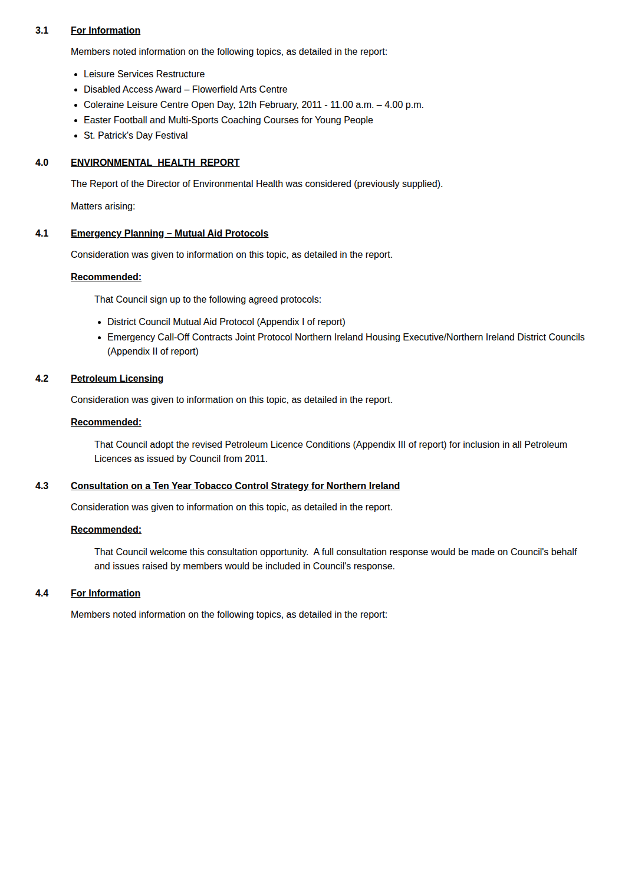3.1 For Information
Members noted information on the following topics, as detailed in the report:
Leisure Services Restructure
Disabled Access Award – Flowerfield Arts Centre
Coleraine Leisure Centre Open Day, 12th February, 2011 - 11.00 a.m. – 4.00 p.m.
Easter Football and Multi-Sports Coaching Courses for Young People
St. Patrick's Day Festival
4.0 ENVIRONMENTAL HEALTH REPORT
The Report of the Director of Environmental Health was considered (previously supplied).
Matters arising:
4.1 Emergency Planning – Mutual Aid Protocols
Consideration was given to information on this topic, as detailed in the report.
Recommended:
That Council sign up to the following agreed protocols:
District Council Mutual Aid Protocol (Appendix I of report)
Emergency Call-Off Contracts Joint Protocol Northern Ireland Housing Executive/Northern Ireland District Councils (Appendix II of report)
4.2 Petroleum Licensing
Consideration was given to information on this topic, as detailed in the report.
Recommended:
That Council adopt the revised Petroleum Licence Conditions (Appendix III of report) for inclusion in all Petroleum Licences as issued by Council from 2011.
4.3 Consultation on a Ten Year Tobacco Control Strategy for Northern Ireland
Consideration was given to information on this topic, as detailed in the report.
Recommended:
That Council welcome this consultation opportunity. A full consultation response would be made on Council's behalf and issues raised by members would be included in Council's response.
4.4 For Information
Members noted information on the following topics, as detailed in the report: